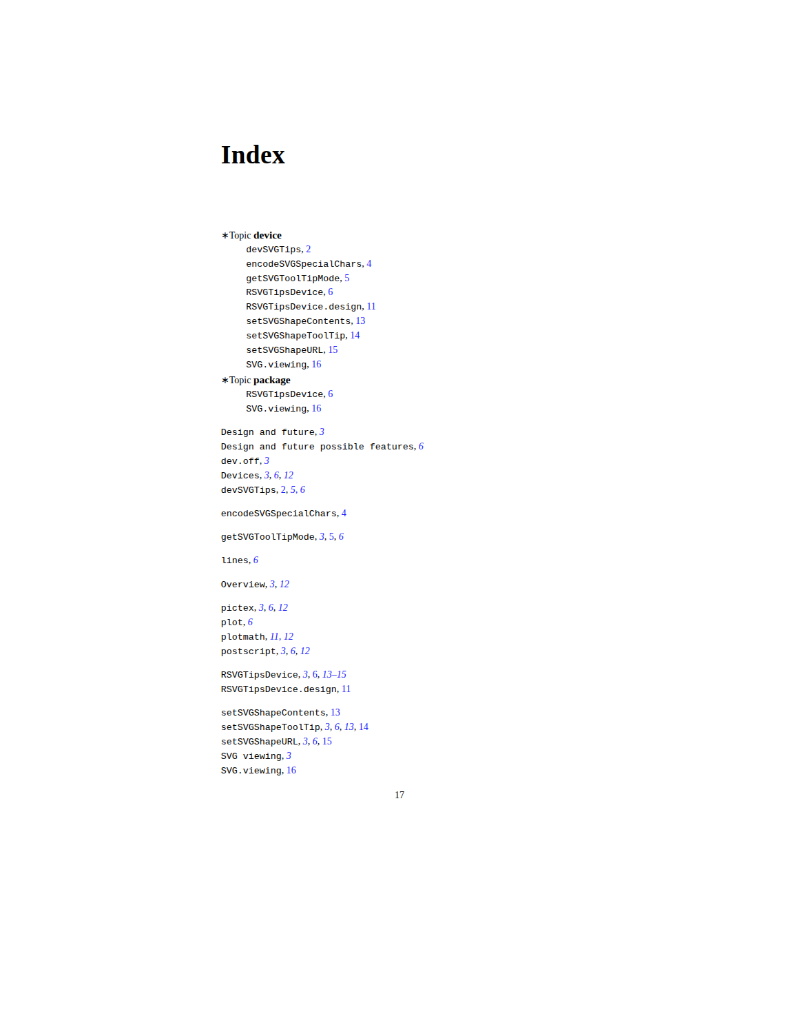Index
∗Topic device
devSVGTips, 2
encodeSVGSpecialChars, 4
getSVGToolTipMode, 5
RSVGTipsDevice, 6
RSVGTipsDevice.design, 11
setSVGShapeContents, 13
setSVGShapeToolTip, 14
setSVGShapeURL, 15
SVG.viewing, 16
∗Topic package
RSVGTipsDevice, 6
SVG.viewing, 16
Design and future, 3
Design and future possible features, 6
dev.off, 3
Devices, 3, 6, 12
devSVGTips, 2, 5, 6
encodeSVGSpecialChars, 4
getSVGToolTipMode, 3, 5, 6
lines, 6
Overview, 3, 12
pictex, 3, 6, 12
plot, 6
plotmath, 11, 12
postscript, 3, 6, 12
RSVGTipsDevice, 3, 6, 13–15
RSVGTipsDevice.design, 11
setSVGShapeContents, 13
setSVGShapeToolTip, 3, 6, 13, 14
setSVGShapeURL, 3, 6, 15
SVG viewing, 3
SVG.viewing, 16
17